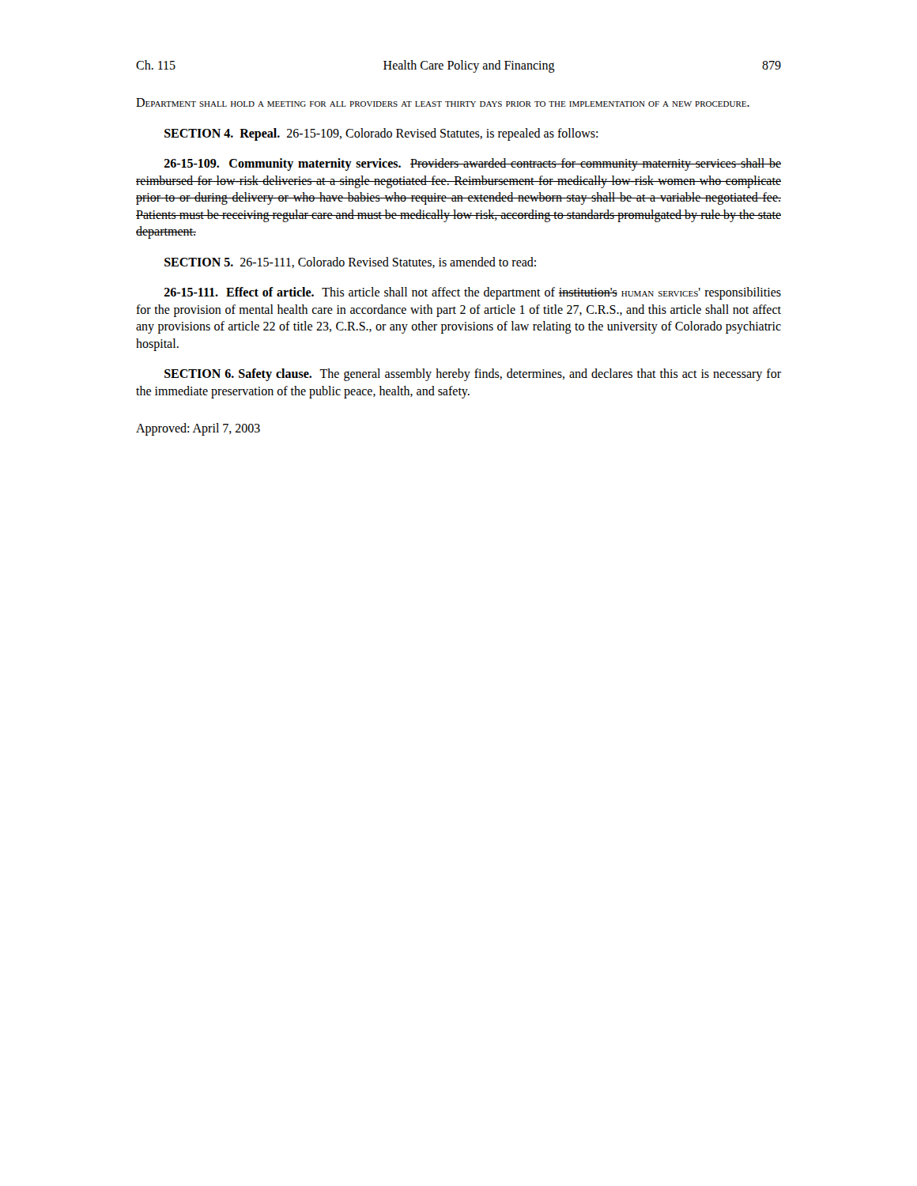Ch. 115 Health Care Policy and Financing 879
Department shall hold a meeting for all providers at least thirty days prior to the implementation of a new procedure.
SECTION 4. Repeal. 26-15-109, Colorado Revised Statutes, is repealed as follows:
26-15-109. Community maternity services. Providers awarded contracts for community maternity services shall be reimbursed for low-risk deliveries at a single negotiated fee. Reimbursement for medically low-risk women who complicate prior to or during delivery or who have babies who require an extended newborn stay shall be at a variable negotiated fee. Patients must be receiving regular care and must be medically low risk, according to standards promulgated by rule by the state department.
SECTION 5. 26-15-111, Colorado Revised Statutes, is amended to read:
26-15-111. Effect of article. This article shall not affect the department of institution's human services' responsibilities for the provision of mental health care in accordance with part 2 of article 1 of title 27, C.R.S., and this article shall not affect any provisions of article 22 of title 23, C.R.S., or any other provisions of law relating to the university of Colorado psychiatric hospital.
SECTION 6. Safety clause. The general assembly hereby finds, determines, and declares that this act is necessary for the immediate preservation of the public peace, health, and safety.
Approved: April 7, 2003